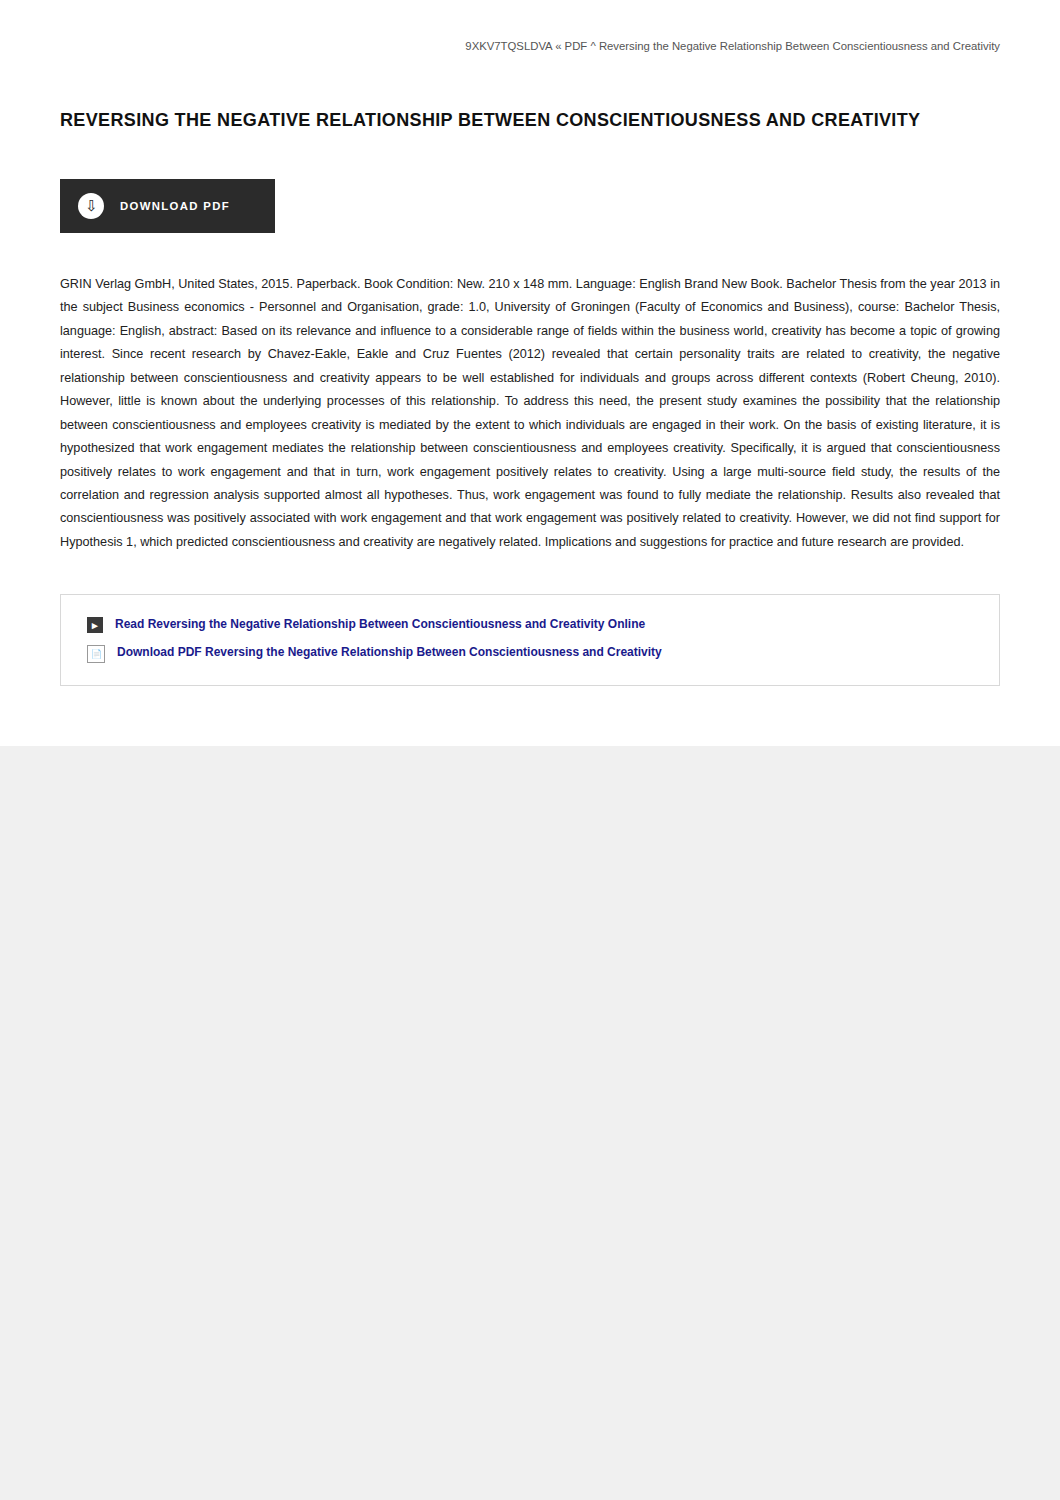9XKV7TQSLDVA « PDF ^ Reversing the Negative Relationship Between Conscientiousness and Creativity
REVERSING THE NEGATIVE RELATIONSHIP BETWEEN CONSCIENTIOUSNESS AND CREATIVITY
⇩
DOWNLOAD PDF
GRIN Verlag GmbH, United States, 2015. Paperback. Book Condition: New. 210 x 148 mm. Language: English Brand New Book. Bachelor Thesis from the year 2013 in the subject Business economics - Personnel and Organisation, grade: 1.0, University of Groningen (Faculty of Economics and Business), course: Bachelor Thesis, language: English, abstract: Based on its relevance and influence to a considerable range of fields within the business world, creativity has become a topic of growing interest. Since recent research by Chavez-Eakle, Eakle and Cruz Fuentes (2012) revealed that certain personality traits are related to creativity, the negative relationship between conscientiousness and creativity appears to be well established for individuals and groups across different contexts (Robert Cheung, 2010). However, little is known about the underlying processes of this relationship. To address this need, the present study examines the possibility that the relationship between conscientiousness and employees creativity is mediated by the extent to which individuals are engaged in their work. On the basis of existing literature, it is hypothesized that work engagement mediates the relationship between conscientiousness and employees creativity. Specifically, it is argued that conscientiousness positively relates to work engagement and that in turn, work engagement positively relates to creativity. Using a large multi-source field study, the results of the correlation and regression analysis supported almost all hypotheses. Thus, work engagement was found to fully mediate the relationship. Results also revealed that conscientiousness was positively associated with work engagement and that work engagement was positively related to creativity. However, we did not find support for Hypothesis 1, which predicted conscientiousness and creativity are negatively related. Implications and suggestions for practice and future research are provided.
▸Read Reversing the Negative Relationship Between Conscientiousness and Creativity Online
📄Download PDF Reversing the Negative Relationship Between Conscientiousness and Creativity